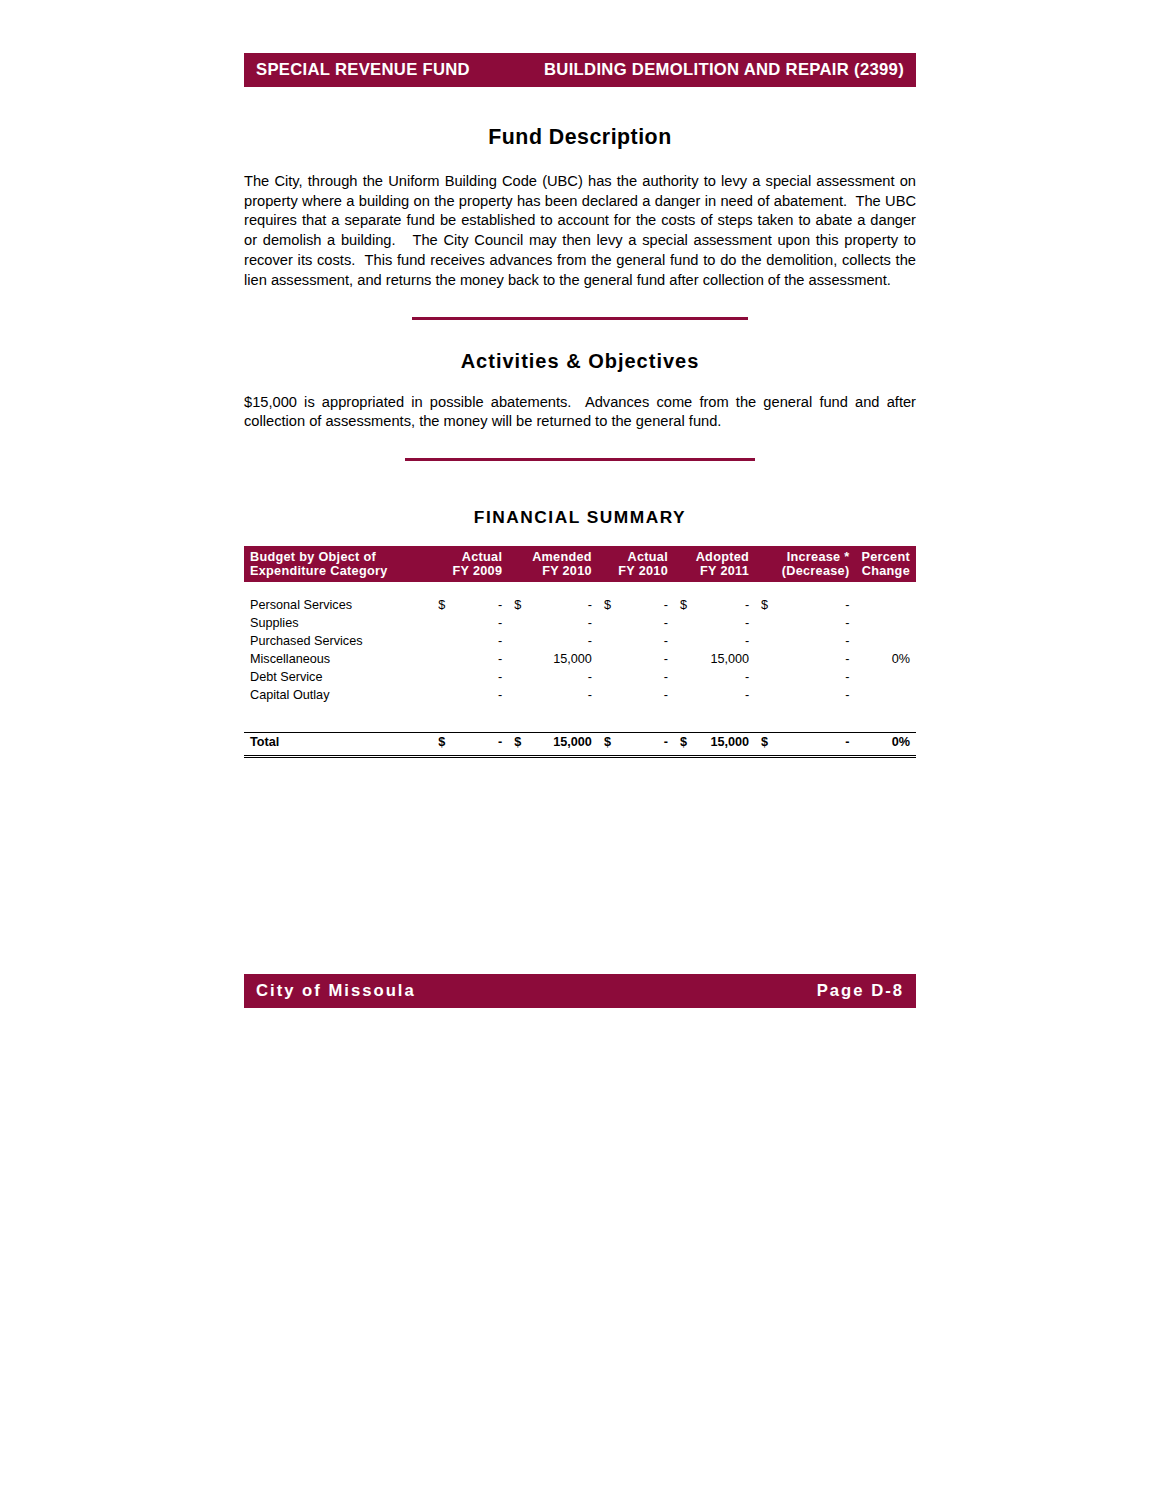SPECIAL REVENUE FUND BUILDING DEMOLITION AND REPAIR (2399)
Fund Description
The City, through the Uniform Building Code (UBC) has the authority to levy a special assessment on property where a building on the property has been declared a danger in need of abatement. The UBC requires that a separate fund be established to account for the costs of steps taken to abate a danger or demolish a building. The City Council may then levy a special assessment upon this property to recover its costs. This fund receives advances from the general fund to do the demolition, collects the lien assessment, and returns the money back to the general fund after collection of the assessment.
Activities & Objectives
$15,000 is appropriated in possible abatements. Advances come from the general fund and after collection of assessments, the money will be returned to the general fund.
FINANCIAL SUMMARY
| Budget by Object of Expenditure Category | Actual FY 2009 | Amended FY 2010 | Actual FY 2010 | Adopted FY 2011 | Increase * (Decrease) | Percent Change |
| --- | --- | --- | --- | --- | --- | --- |
| Personal Services | $ | - | $ | - | $ | - | $ | - | $ | - | |
| Supplies | | - | | - | | - | | - | | - | |
| Purchased Services | | - | | - | | - | | - | | - | |
| Miscellaneous | | - | | 15,000 | | - | | 15,000 | | - | 0% |
| Debt Service | | - | | - | | - | | - | | - | |
| Capital Outlay | | - | | - | | - | | - | | - | |
| Total | $ | - | $ | 15,000 | $ | - | $ | 15,000 | $ | - | 0% |
City of Missoula Page D-8